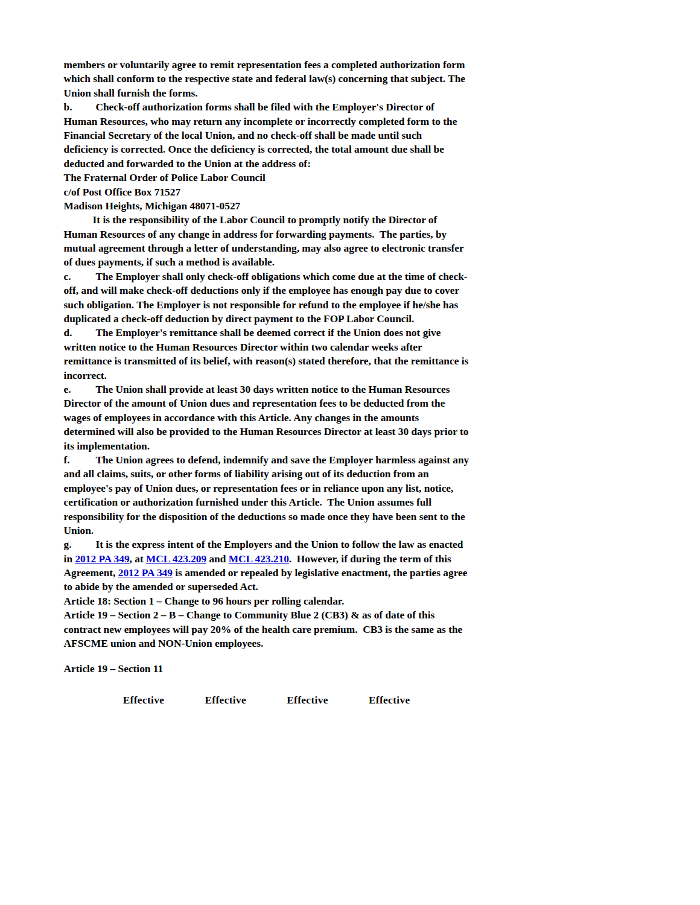members or voluntarily agree to remit representation fees a completed authorization form which shall conform to the respective state and federal law(s) concerning that subject. The Union shall furnish the forms.
b. Check-off authorization forms shall be filed with the Employer's Director of Human Resources, who may return any incomplete or incorrectly completed form to the Financial Secretary of the local Union, and no check-off shall be made until such deficiency is corrected. Once the deficiency is corrected, the total amount due shall be deducted and forwarded to the Union at the address of:
The Fraternal Order of Police Labor Council
c/of Post Office Box 71527
Madison Heights, Michigan 48071-0527
It is the responsibility of the Labor Council to promptly notify the Director of Human Resources of any change in address for forwarding payments. The parties, by mutual agreement through a letter of understanding, may also agree to electronic transfer of dues payments, if such a method is available.
c. The Employer shall only check-off obligations which come due at the time of check-off, and will make check-off deductions only if the employee has enough pay due to cover such obligation. The Employer is not responsible for refund to the employee if he/she has duplicated a check-off deduction by direct payment to the FOP Labor Council.
d. The Employer's remittance shall be deemed correct if the Union does not give written notice to the Human Resources Director within two calendar weeks after remittance is transmitted of its belief, with reason(s) stated therefore, that the remittance is incorrect.
e. The Union shall provide at least 30 days written notice to the Human Resources Director of the amount of Union dues and representation fees to be deducted from the wages of employees in accordance with this Article. Any changes in the amounts determined will also be provided to the Human Resources Director at least 30 days prior to its implementation.
f. The Union agrees to defend, indemnify and save the Employer harmless against any and all claims, suits, or other forms of liability arising out of its deduction from an employee's pay of Union dues, or representation fees or in reliance upon any list, notice, certification or authorization furnished under this Article. The Union assumes full responsibility for the disposition of the deductions so made once they have been sent to the Union.
g. It is the express intent of the Employers and the Union to follow the law as enacted in 2012 PA 349, at MCL 423.209 and MCL 423.210. However, if during the term of this Agreement, 2012 PA 349 is amended or repealed by legislative enactment, the parties agree to abide by the amended or superseded Act.
Article 18: Section 1 – Change to 96 hours per rolling calendar.
Article 19 – Section 2 – B – Change to Community Blue 2 (CB3) & as of date of this contract new employees will pay 20% of the health care premium. CB3 is the same as the AFSCME union and NON-Union employees.
Article 19 – Section 11
Effective Effective Effective Effective